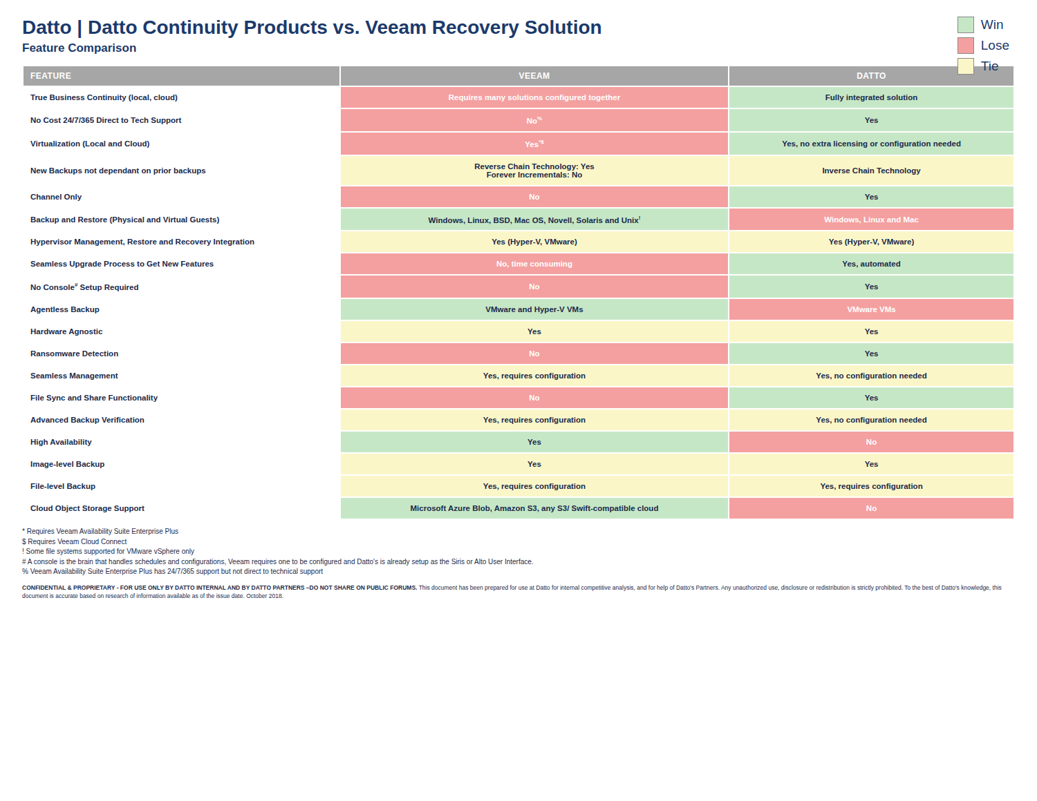Win
Lose
Tie
Datto | Datto Continuity Products vs. Veeam Recovery Solution
Feature Comparison
| FEATURE | VEEAM | DATTO |
| --- | --- | --- |
| True Business Continuity (local, cloud) | Requires many solutions configured together | Fully integrated solution |
| No Cost 24/7/365 Direct to Tech Support | No % | Yes |
| Virtualization (Local and Cloud) | Yes *$ | Yes, no extra licensing or configuration needed |
| New Backups not dependant on prior backups | Reverse Chain Technology: Yes Forever Incrementals: No | Inverse Chain Technology |
| Channel Only | No | Yes |
| Backup and Restore (Physical and Virtual Guests) | Windows, Linux, BSD, Mac OS, Novell, Solaris and Unix ! | Windows, Linux and Mac |
| Hypervisor Management, Restore and Recovery Integration | Yes (Hyper-V, VMware) | Yes (Hyper-V, VMware) |
| Seamless Upgrade Process to Get New Features | No, time consuming | Yes, automated |
| No Console # Setup Required | No | Yes |
| Agentless Backup | VMware and Hyper-V VMs | VMware VMs |
| Hardware Agnostic | Yes | Yes |
| Ransomware Detection | No | Yes |
| Seamless Management | Yes, requires configuration | Yes, no configuration needed |
| File Sync and Share Functionality | No | Yes |
| Advanced Backup Verification | Yes, requires configuration | Yes, no configuration needed |
| High Availability | Yes | No |
| Image-level Backup | Yes | Yes |
| File-level Backup | Yes, requires configuration | Yes, requires configuration |
| Cloud Object Storage Support | Microsoft Azure Blob, Amazon S3, any S3/ Swift-compatible cloud | No |
* Requires Veeam Availability Suite Enterprise Plus
$ Requires Veeam Cloud Connect
! Some file systems supported for VMware vSphere only
# A console is the brain that handles schedules and configurations, Veeam requires one to be configured and Datto's is already setup as the Siris or Alto User Interface.
% Veeam Availability Suite Enterprise Plus has 24/7/365 support but not direct to technical support
CONFIDENTIAL & PROPRIETARY - FOR USE ONLY BY DATTO INTERNAL AND BY DATTO PARTNERS –DO NOT SHARE ON PUBLIC FORUMS. This document has been prepared for use at Datto for internal competitive analysis, and for help of Datto's Partners. Any unauthorized use, disclosure or redistribution is strictly prohibited. To the best of Datto's knowledge, this document is accurate based on research of information available as of the issue date. October 2018.